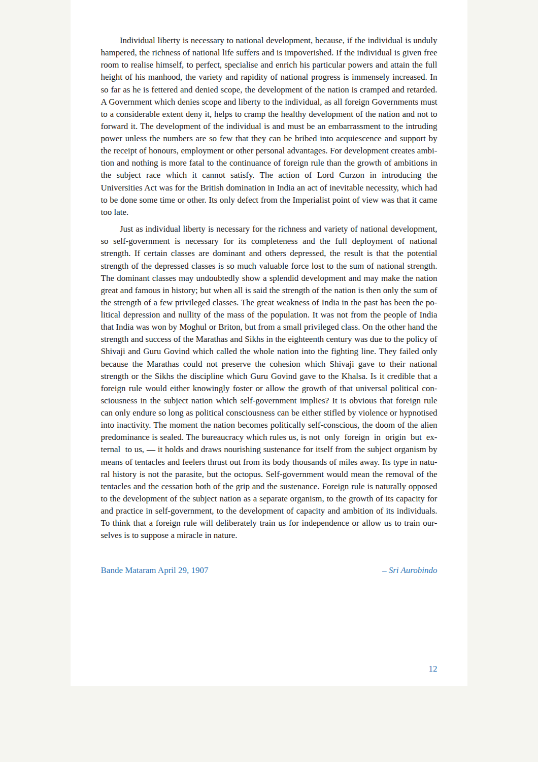Individual liberty is necessary to national development, because, if the individual is unduly hampered, the richness of national life suffers and is impoverished. If the individual is given free room to realise himself, to perfect, specialise and enrich his particular powers and attain the full height of his manhood, the variety and rapidity of national progress is immensely increased. In so far as he is fettered and denied scope, the development of the nation is cramped and retarded. A Government which denies scope and liberty to the individual, as all foreign Governments must to a considerable extent deny it, helps to cramp the healthy development of the nation and not to forward it. The development of the individual is and must be an embarrassment to the intruding power unless the numbers are so few that they can be bribed into acquiescence and support by the receipt of honours, employment or other personal advantages. For development creates ambition and nothing is more fatal to the continuance of foreign rule than the growth of ambitions in the subject race which it cannot satisfy. The action of Lord Curzon in introducing the Universities Act was for the British domination in India an act of inevitable necessity, which had to be done some time or other. Its only defect from the Imperialist point of view was that it came too late.
Just as individual liberty is necessary for the richness and variety of national development, so self-government is necessary for its completeness and the full deployment of national strength. If certain classes are dominant and others depressed, the result is that the potential strength of the depressed classes is so much valuable force lost to the sum of national strength. The dominant classes may undoubtedly show a splendid development and may make the nation great and famous in history; but when all is said the strength of the nation is then only the sum of the strength of a few privileged classes. The great weakness of India in the past has been the political depression and nullity of the mass of the population. It was not from the people of India that India was won by Moghul or Briton, but from a small privileged class. On the other hand the strength and success of the Marathas and Sikhs in the eighteenth century was due to the policy of Shivaji and Guru Govind which called the whole nation into the fighting line. They failed only because the Marathas could not preserve the cohesion which Shivaji gave to their national strength or the Sikhs the discipline which Guru Govind gave to the Khalsa. Is it credible that a foreign rule would either knowingly foster or allow the growth of that universal political consciousness in the subject nation which self-government implies? It is obvious that foreign rule can only endure so long as political consciousness can be either stifled by violence or hypnotised into inactivity. The moment the nation becomes politically self-conscious, the doom of the alien predominance is sealed. The bureaucracy which rules us, is not only foreign in origin but external to us, — it holds and draws nourishing sustenance for itself from the subject organism by means of tentacles and feelers thrust out from its body thousands of miles away. Its type in natural history is not the parasite, but the octopus. Self-government would mean the removal of the tentacles and the cessation both of the grip and the sustenance. Foreign rule is naturally opposed to the development of the subject nation as a separate organism, to the growth of its capacity for and practice in self-government, to the development of capacity and ambition of its individuals. To think that a foreign rule will deliberately train us for independence or allow us to train ourselves is to suppose a miracle in nature.
Bande Mataram April 29, 1907 – Sri Aurobindo
12